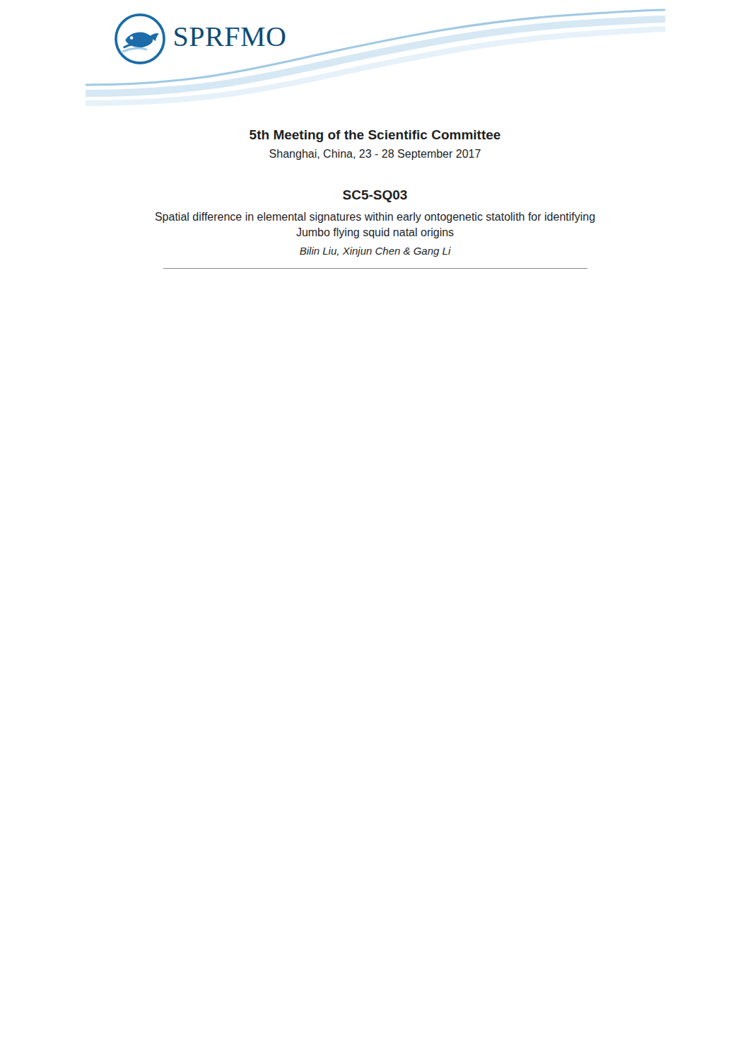SPRFMO
5th Meeting of the Scientific Committee
Shanghai, China, 23 - 28 September 2017
SC5-SQ03
Spatial difference in elemental signatures within early ontogenetic statolith for identifying Jumbo flying squid natal origins
Bilin Liu, Xinjun Chen & Gang Li